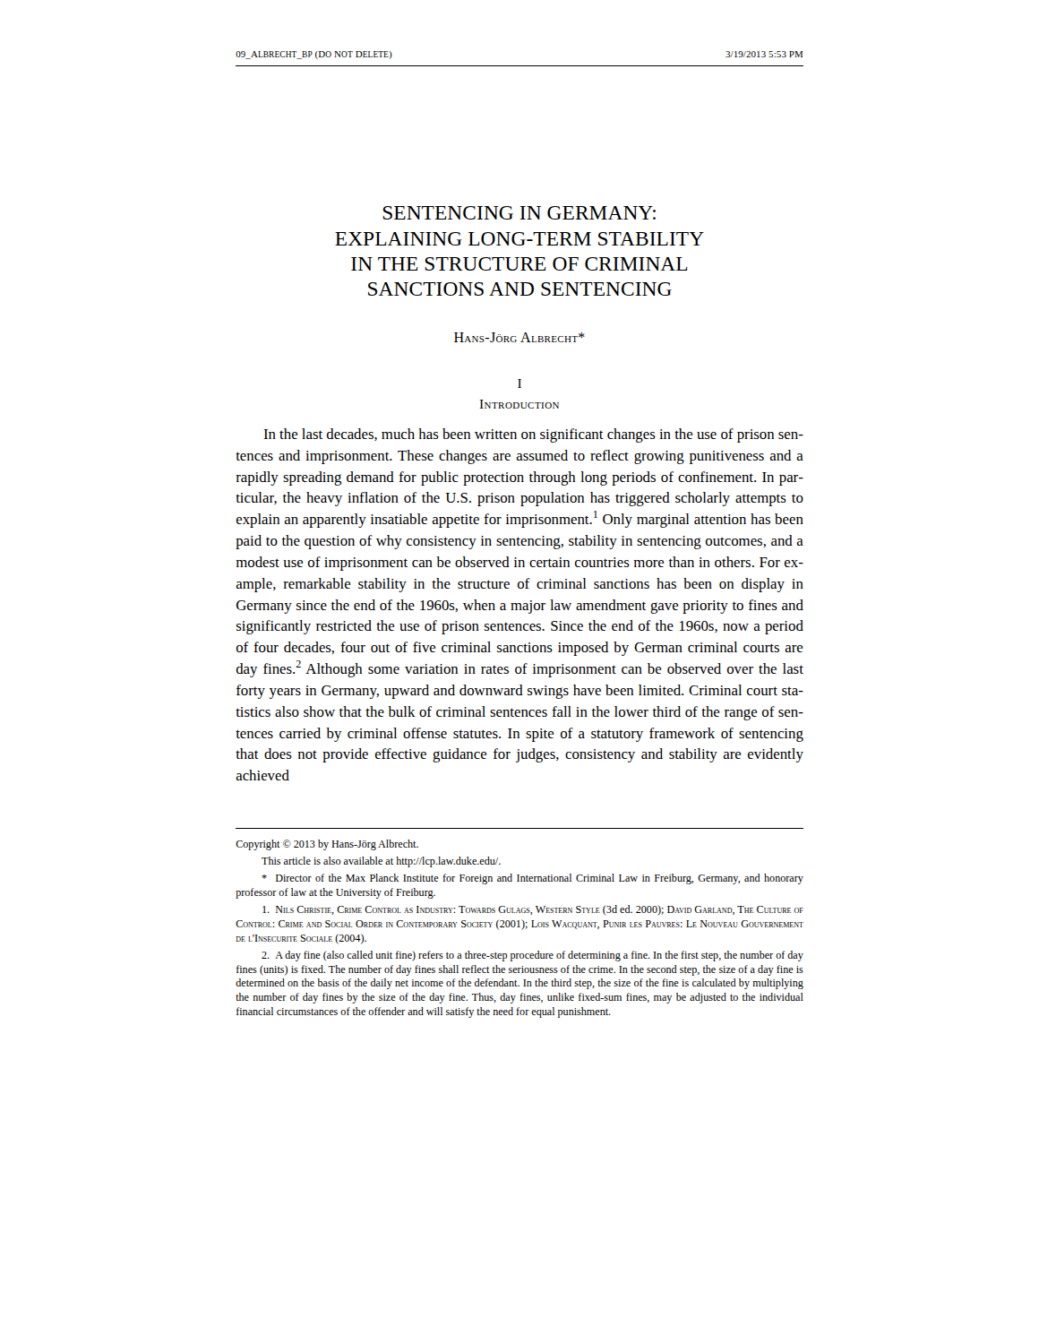09_ALBRECHT_BP (DO NOT DELETE) 3/19/2013 5:53 PM
Sentencing in Germany:
Explaining Long-Term Stability
in the Structure of Criminal
Sanctions and Sentencing
Hans-Jörg Albrecht*
I
Introduction
In the last decades, much has been written on significant changes in the use of prison sentences and imprisonment. These changes are assumed to reflect growing punitiveness and a rapidly spreading demand for public protection through long periods of confinement. In particular, the heavy inflation of the U.S. prison population has triggered scholarly attempts to explain an apparently insatiable appetite for imprisonment.1 Only marginal attention has been paid to the question of why consistency in sentencing, stability in sentencing outcomes, and a modest use of imprisonment can be observed in certain countries more than in others. For example, remarkable stability in the structure of criminal sanctions has been on display in Germany since the end of the 1960s, when a major law amendment gave priority to fines and significantly restricted the use of prison sentences. Since the end of the 1960s, now a period of four decades, four out of five criminal sanctions imposed by German criminal courts are day fines.2 Although some variation in rates of imprisonment can be observed over the last forty years in Germany, upward and downward swings have been limited. Criminal court statistics also show that the bulk of criminal sentences fall in the lower third of the range of sentences carried by criminal offense statutes. In spite of a statutory framework of sentencing that does not provide effective guidance for judges, consistency and stability are evidently achieved
Copyright © 2013 by Hans-Jörg Albrecht.
This article is also available at http://lcp.law.duke.edu/.
* Director of the Max Planck Institute for Foreign and International Criminal Law in Freiburg, Germany, and honorary professor of law at the University of Freiburg.
1. Nils Christie, Crime Control as Industry: Towards Gulags, Western Style (3d ed. 2000); David Garland, The Culture of Control: Crime and Social Order in Contemporary Society (2001); Lois Wacquant, Punir les Pauvres: Le Nouveau Gouvernement de l'Insecurite Sociale (2004).
2. A day fine (also called unit fine) refers to a three-step procedure of determining a fine. In the first step, the number of day fines (units) is fixed. The number of day fines shall reflect the seriousness of the crime. In the second step, the size of a day fine is determined on the basis of the daily net income of the defendant. In the third step, the size of the fine is calculated by multiplying the number of day fines by the size of the day fine. Thus, day fines, unlike fixed-sum fines, may be adjusted to the individual financial circumstances of the offender and will satisfy the need for equal punishment.